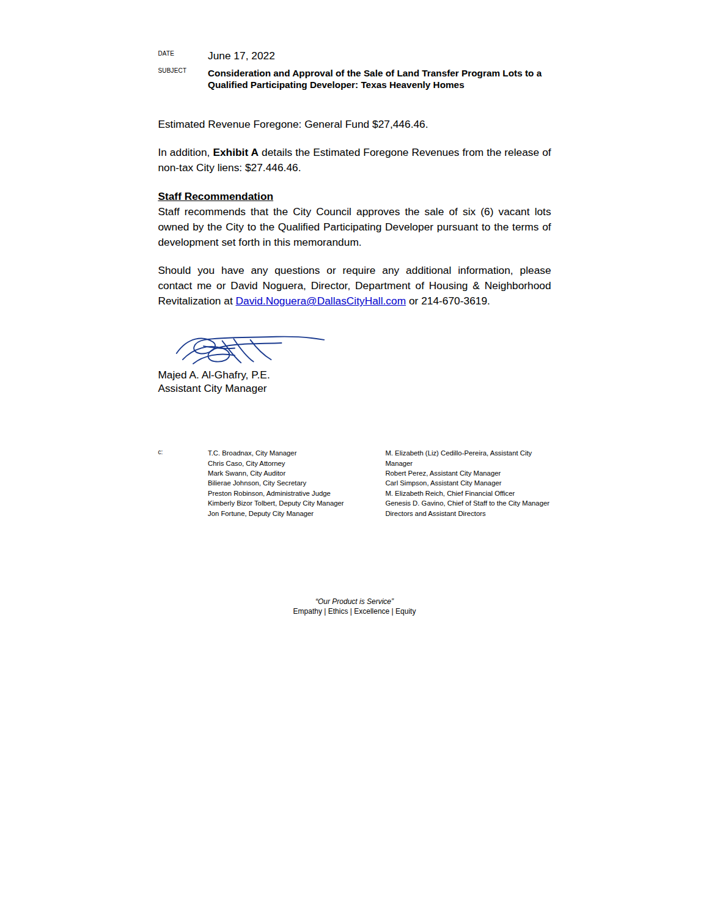| DATE | June 17, 2022 |
| SUBJECT | Consideration and Approval of the Sale of Land Transfer Program Lots to a Qualified Participating Developer: Texas Heavenly Homes |
Estimated Revenue Foregone: General Fund $27,446.46.
In addition, Exhibit A details the Estimated Foregone Revenues from the release of non-tax City liens: $27.446.46.
Staff Recommendation
Staff recommends that the City Council approves the sale of six (6) vacant lots owned by the City to the Qualified Participating Developer pursuant to the terms of development set forth in this memorandum.
Should you have any questions or require any additional information, please contact me or David Noguera, Director, Department of Housing & Neighborhood Revitalization at David.Noguera@DallasCityHall.com or 214-670-3619.
Majed A. Al-Ghafry, P.E.
Assistant City Manager
c:
T.C. Broadnax, City Manager
Chris Caso, City Attorney
Mark Swann, City Auditor
Bilierae Johnson, City Secretary
Preston Robinson, Administrative Judge
Kimberly Bizor Tolbert, Deputy City Manager
Jon Fortune, Deputy City Manager
M. Elizabeth (Liz) Cedillo-Pereira, Assistant City Manager
Robert Perez, Assistant City Manager
Carl Simpson, Assistant City Manager
M. Elizabeth Reich, Chief Financial Officer
Genesis D. Gavino, Chief of Staff to the City Manager
Directors and Assistant Directors
“Our Product is Service”
Empathy | Ethics | Excellence | Equity